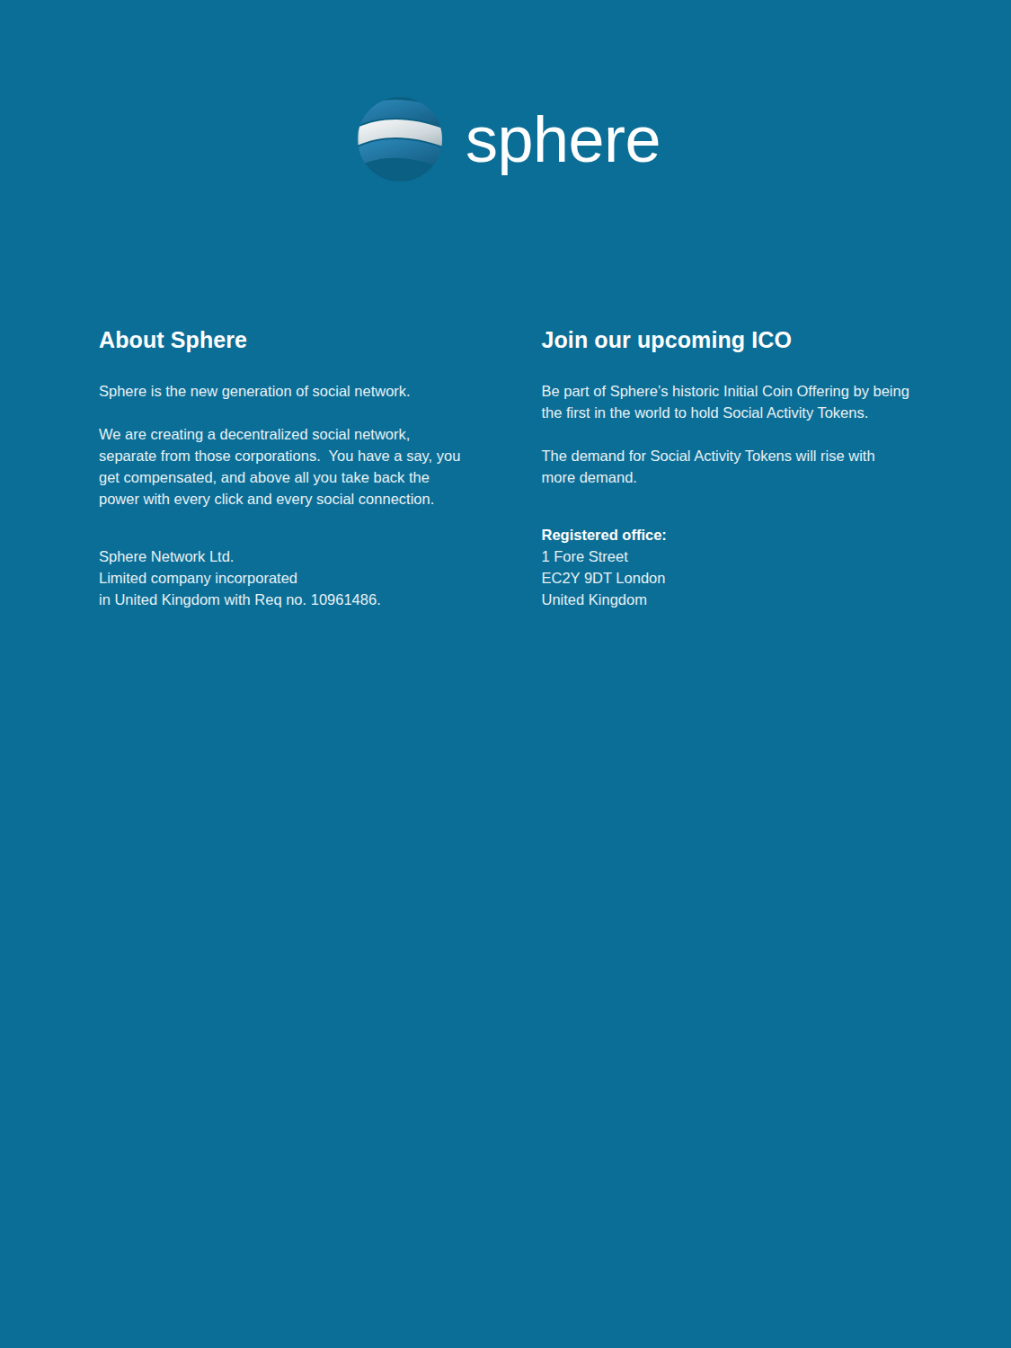sphere
About Sphere
Sphere is the new generation of social network.
We are creating a decentralized social network, separate from those corporations. You have a say, you get compensated, and above all you take back the power with every click and every social connection.
Sphere Network Ltd.
Limited company incorporated
in United Kingdom with Req no. 10961486.
Join our upcoming ICO
Be part of Sphere’s historic Initial Coin Offering by being the first in the world to hold Social Activity Tokens.
The demand for Social Activity Tokens will rise with more demand.
Registered office:
1 Fore Street
EC2Y 9DT London
United Kingdom